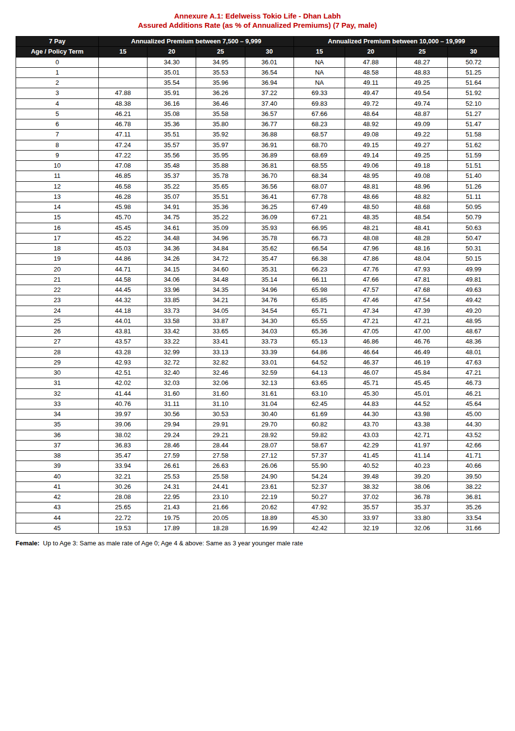Annexure A.1: Edelweiss Tokio Life - Dhan Labh
Assured Additions Rate (as % of Annualized Premiums) (7 Pay, male)
| 7 Pay | Annualized Premium between 7,500 – 9,999 | Annualized Premium between 10,000 – 19,999 |
| --- | --- | --- |
| Age / Policy Term | 15 | 20 | 25 | 30 | 15 | 20 | 25 | 30 |
| 0 | | 34.30 | 34.95 | 36.01 | NA | 47.88 | 48.27 | 50.72 |
| 1 | | 35.01 | 35.53 | 36.54 | NA | 48.58 | 48.83 | 51.25 |
| 2 | | 35.54 | 35.96 | 36.94 | NA | 49.11 | 49.25 | 51.64 |
| 3 | 47.88 | 35.91 | 36.26 | 37.22 | 69.33 | 49.47 | 49.54 | 51.92 |
| 4 | 48.38 | 36.16 | 36.46 | 37.40 | 69.83 | 49.72 | 49.74 | 52.10 |
| 5 | 46.21 | 35.08 | 35.58 | 36.57 | 67.66 | 48.64 | 48.87 | 51.27 |
| 6 | 46.78 | 35.36 | 35.80 | 36.77 | 68.23 | 48.92 | 49.09 | 51.47 |
| 7 | 47.11 | 35.51 | 35.92 | 36.88 | 68.57 | 49.08 | 49.22 | 51.58 |
| 8 | 47.24 | 35.57 | 35.97 | 36.91 | 68.70 | 49.15 | 49.27 | 51.62 |
| 9 | 47.22 | 35.56 | 35.95 | 36.89 | 68.69 | 49.14 | 49.25 | 51.59 |
| 10 | 47.08 | 35.48 | 35.88 | 36.81 | 68.55 | 49.06 | 49.18 | 51.51 |
| 11 | 46.85 | 35.37 | 35.78 | 36.70 | 68.34 | 48.95 | 49.08 | 51.40 |
| 12 | 46.58 | 35.22 | 35.65 | 36.56 | 68.07 | 48.81 | 48.96 | 51.26 |
| 13 | 46.28 | 35.07 | 35.51 | 36.41 | 67.78 | 48.66 | 48.82 | 51.11 |
| 14 | 45.98 | 34.91 | 35.36 | 36.25 | 67.49 | 48.50 | 48.68 | 50.95 |
| 15 | 45.70 | 34.75 | 35.22 | 36.09 | 67.21 | 48.35 | 48.54 | 50.79 |
| 16 | 45.45 | 34.61 | 35.09 | 35.93 | 66.95 | 48.21 | 48.41 | 50.63 |
| 17 | 45.22 | 34.48 | 34.96 | 35.78 | 66.73 | 48.08 | 48.28 | 50.47 |
| 18 | 45.03 | 34.36 | 34.84 | 35.62 | 66.54 | 47.96 | 48.16 | 50.31 |
| 19 | 44.86 | 34.26 | 34.72 | 35.47 | 66.38 | 47.86 | 48.04 | 50.15 |
| 20 | 44.71 | 34.15 | 34.60 | 35.31 | 66.23 | 47.76 | 47.93 | 49.99 |
| 21 | 44.58 | 34.06 | 34.48 | 35.14 | 66.11 | 47.66 | 47.81 | 49.81 |
| 22 | 44.45 | 33.96 | 34.35 | 34.96 | 65.98 | 47.57 | 47.68 | 49.63 |
| 23 | 44.32 | 33.85 | 34.21 | 34.76 | 65.85 | 47.46 | 47.54 | 49.42 |
| 24 | 44.18 | 33.73 | 34.05 | 34.54 | 65.71 | 47.34 | 47.39 | 49.20 |
| 25 | 44.01 | 33.58 | 33.87 | 34.30 | 65.55 | 47.21 | 47.21 | 48.95 |
| 26 | 43.81 | 33.42 | 33.65 | 34.03 | 65.36 | 47.05 | 47.00 | 48.67 |
| 27 | 43.57 | 33.22 | 33.41 | 33.73 | 65.13 | 46.86 | 46.76 | 48.36 |
| 28 | 43.28 | 32.99 | 33.13 | 33.39 | 64.86 | 46.64 | 46.49 | 48.01 |
| 29 | 42.93 | 32.72 | 32.82 | 33.01 | 64.52 | 46.37 | 46.19 | 47.63 |
| 30 | 42.51 | 32.40 | 32.46 | 32.59 | 64.13 | 46.07 | 45.84 | 47.21 |
| 31 | 42.02 | 32.03 | 32.06 | 32.13 | 63.65 | 45.71 | 45.45 | 46.73 |
| 32 | 41.44 | 31.60 | 31.60 | 31.61 | 63.10 | 45.30 | 45.01 | 46.21 |
| 33 | 40.76 | 31.11 | 31.10 | 31.04 | 62.45 | 44.83 | 44.52 | 45.64 |
| 34 | 39.97 | 30.56 | 30.53 | 30.40 | 61.69 | 44.30 | 43.98 | 45.00 |
| 35 | 39.06 | 29.94 | 29.91 | 29.70 | 60.82 | 43.70 | 43.38 | 44.30 |
| 36 | 38.02 | 29.24 | 29.21 | 28.92 | 59.82 | 43.03 | 42.71 | 43.52 |
| 37 | 36.83 | 28.46 | 28.44 | 28.07 | 58.67 | 42.29 | 41.97 | 42.66 |
| 38 | 35.47 | 27.59 | 27.58 | 27.12 | 57.37 | 41.45 | 41.14 | 41.71 |
| 39 | 33.94 | 26.61 | 26.63 | 26.06 | 55.90 | 40.52 | 40.23 | 40.66 |
| 40 | 32.21 | 25.53 | 25.58 | 24.90 | 54.24 | 39.48 | 39.20 | 39.50 |
| 41 | 30.26 | 24.31 | 24.41 | 23.61 | 52.37 | 38.32 | 38.06 | 38.22 |
| 42 | 28.08 | 22.95 | 23.10 | 22.19 | 50.27 | 37.02 | 36.78 | 36.81 |
| 43 | 25.65 | 21.43 | 21.66 | 20.62 | 47.92 | 35.57 | 35.37 | 35.26 |
| 44 | 22.72 | 19.75 | 20.05 | 18.89 | 45.30 | 33.97 | 33.80 | 33.54 |
| 45 | 19.53 | 17.89 | 18.28 | 16.99 | 42.42 | 32.19 | 32.06 | 31.66 |
Female: Up to Age 3: Same as male rate of Age 0; Age 4 & above: Same as 3 year younger male rate